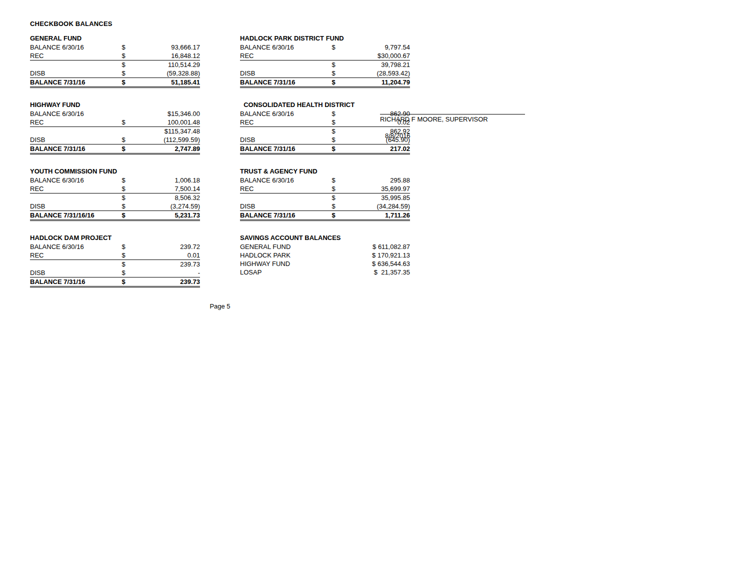CHECKBOOK BALANCES
| GENERAL FUND |
| --- |
| BALANCE 6/30/16 | $ | 93,666.17 |
| REC | $ | 16,848.12 |
| | $ | 110,514.29 |
| DISB | $ | (59,328.88) |
| BALANCE 7/31/16 | $ | 51,185.41 |
| HADLOCK PARK DISTRICT FUND |
| --- |
| BALANCE 6/30/16 | $ | 9,797.54 |
| REC | | $30,000.67 |
| | $ | 39,798.21 |
| DISB | $ | (28,593.42) |
| BALANCE 7/31/16 | $ | 11,204.79 |
| HIGHWAY FUND |
| --- |
| BALANCE 6/30/16 | | $15,346.00 |
| REC | $ | 100,001.48 |
| | | $115,347.48 |
| DISB | $ | (112,599.59) |
| BALANCE 7/31/16 | $ | 2,747.89 |
| CONSOLIDATED HEALTH DISTRICT |
| --- |
| BALANCE 6/30/16 | $ | 862.90 |
| REC | $ | 0.02 |
| | $ | 862.92 |
| DISB | $ | (645.90) |
| BALANCE 7/31/16 | $ | 217.02 |
| YOUTH COMMISSION FUND |
| --- |
| BALANCE 6/30/16 | $ | 1,006.18 |
| REC | $ | 7,500.14 |
| | $ | 8,506.32 |
| DISB | $ | (3,274.59) |
| BALANCE 7/31/16/16 | $ | 5,231.73 |
| TRUST & AGENCY FUND |
| --- |
| BALANCE 6/30/16 | $ | 295.88 |
| REC | $ | 35,699.97 |
| | $ | 35,995.85 |
| DISB | $ | (34,284.59) |
| BALANCE 7/31/16 | $ | 1,711.26 |
| HADLOCK DAM PROJECT |
| --- |
| BALANCE 6/30/16 | $ | 239.72 |
| REC | $ | 0.01 |
| | $ | 239.73 |
| DISB | $ | - |
| BALANCE 7/31/16 | $ | 239.73 |
| SAVINGS ACCOUNT BALANCES |
| --- |
| GENERAL FUND | | $ 611,082.87 |
| HADLOCK PARK | | $ 170,921.13 |
| HIGHWAY FUND | | $ 636,544.63 |
| LOSAP | | $ 21,357.35 |
RICHARD F MOORE, SUPERVISOR
8/8/2016
Page 5